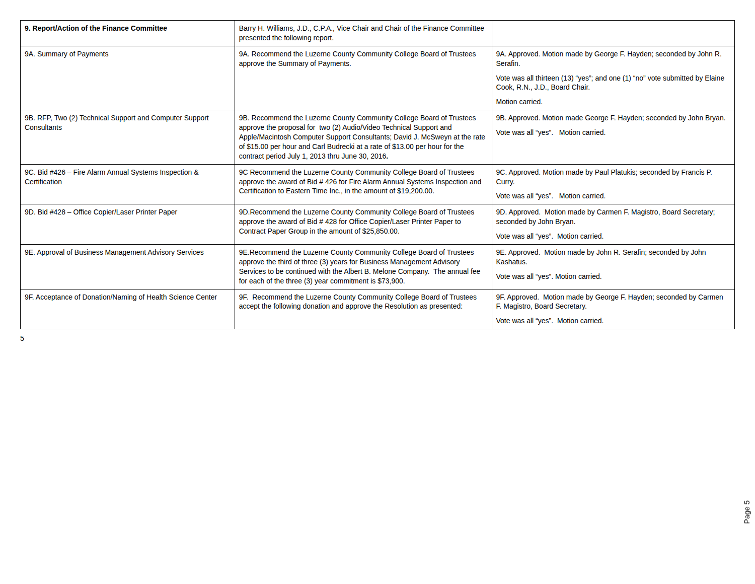| 9. Report/Action of the Finance Committee | Barry H. Williams, J.D., C.P.A., Vice Chair and Chair of the Finance Committee presented the following report. | |
| 9A. Summary of Payments | 9A. Recommend the Luzerne County Community College Board of Trustees approve the Summary of Payments. | 9A. Approved. Motion made by George F. Hayden; seconded by John R. Serafin. Vote was all thirteen (13) “yes”; and one (1) “no” vote submitted by Elaine Cook, R.N., J.D., Board Chair. Motion carried. |
| 9B. RFP, Two (2) Technical Support and Computer Support Consultants | 9B. Recommend the Luzerne County Community College Board of Trustees approve the proposal for two (2) Audio/Video Technical Support and Apple/Macintosh Computer Support Consultants; David J. McSweyn at the rate of $15.00 per hour and Carl Budrecki at a rate of $13.00 per hour for the contract period July 1, 2013 thru June 30, 2016 . | 9B. Approved. Motion made George F. Hayden; seconded by John Bryan. Vote was all “yes”. Motion carried. |
| 9C. Bid #426 – Fire Alarm Annual Systems Inspection & Certification | 9C Recommend the Luzerne County Community College Board of Trustees approve the award of Bid # 426 for Fire Alarm Annual Systems Inspection and Certification to Eastern Time Inc., in the amount of $19,200.00. | 9C. Approved. Motion made by Paul Platukis; seconded by Francis P. Curry. Vote was all “yes”. Motion carried. |
| 9D. Bid #428 – Office Copier/Laser Printer Paper | 9D.Recommend the Luzerne County Community College Board of Trustees approve the award of Bid # 428 for Office Copier/Laser Printer Paper to Contract Paper Group in the amount of $25,850.00. | 9D. Approved. Motion made by Carmen F. Magistro, Board Secretary; seconded by John Bryan. Vote was all “yes”. Motion carried. |
| 9E. Approval of Business Management Advisory Services | 9E.Recommend the Luzerne County Community College Board of Trustees approve the third of three (3) years for Business Management Advisory Services to be continued with the Albert B. Melone Company. The annual fee for each of the three (3) year commitment is $73,900. | 9E. Approved. Motion made by John R. Serafin; seconded by John Kashatus. Vote was all “yes”. Motion carried. |
| 9F. Acceptance of Donation/Naming of Health Science Center | 9F. Recommend the Luzerne County Community College Board of Trustees accept the following donation and approve the Resolution as presented: | 9F. Approved. Motion made by George F. Hayden; seconded by Carmen F. Magistro, Board Secretary. Vote was all “yes”. Motion carried. |
Page 5
5